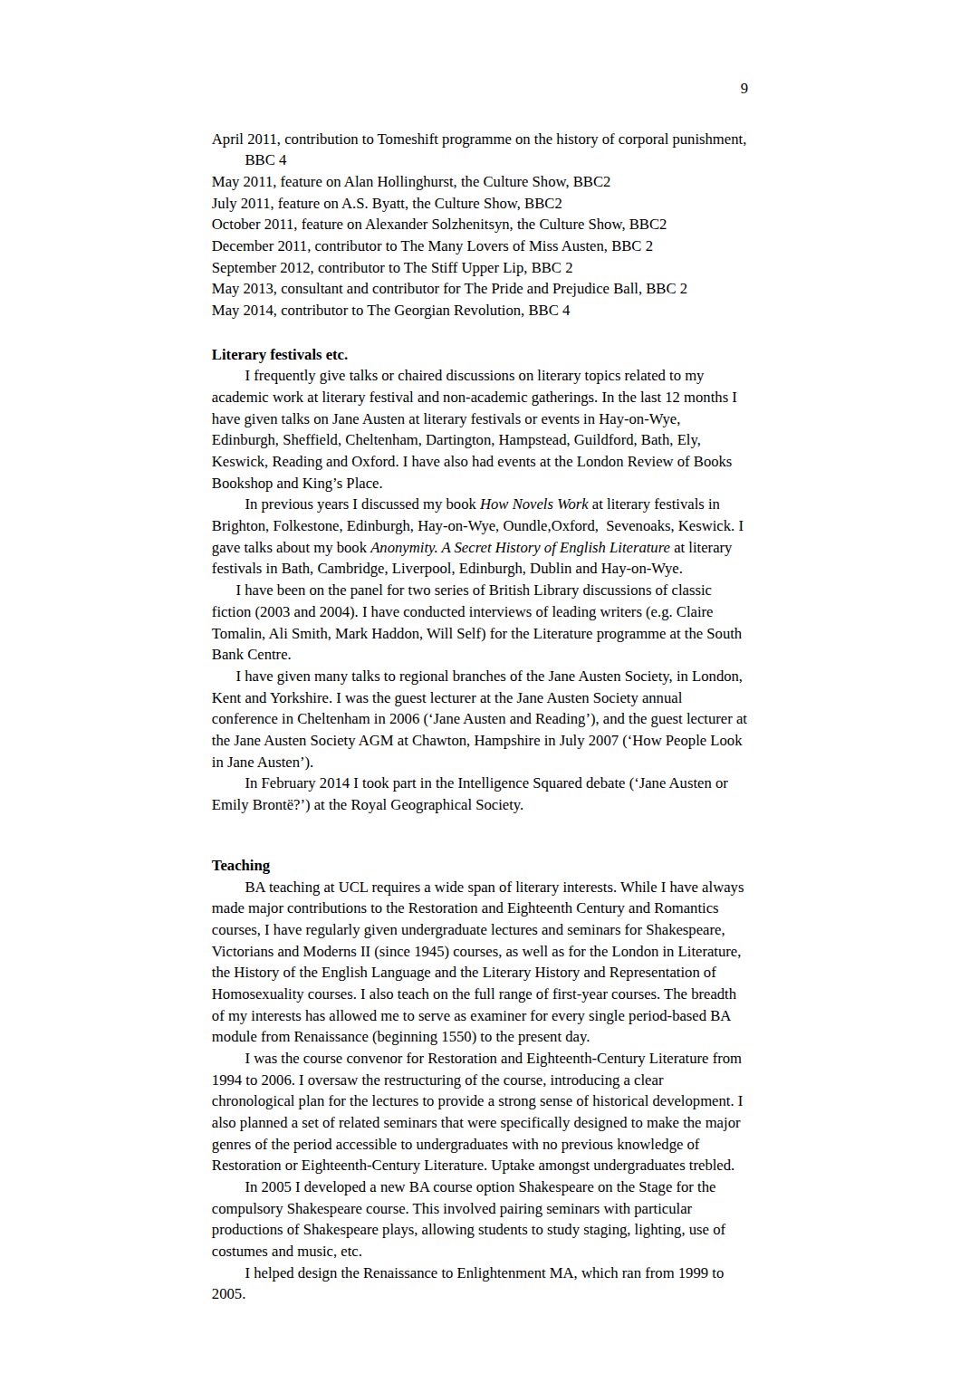9
April 2011, contribution to Tomeshift programme on the history of corporal punishment, BBC 4
May 2011, feature on Alan Hollinghurst, the Culture Show, BBC2
July 2011, feature on A.S. Byatt, the Culture Show, BBC2
October 2011, feature on Alexander Solzhenitsyn, the Culture Show, BBC2
December 2011, contributor to The Many Lovers of Miss Austen, BBC 2
September 2012, contributor to The Stiff Upper Lip, BBC 2
May 2013, consultant and contributor for The Pride and Prejudice Ball, BBC 2
May 2014, contributor to The Georgian Revolution, BBC 4
Literary festivals etc.
I frequently give talks or chaired discussions on literary topics related to my academic work at literary festival and non-academic gatherings. In the last 12 months I have given talks on Jane Austen at literary festivals or events in Hay-on-Wye, Edinburgh, Sheffield, Cheltenham, Dartington, Hampstead, Guildford, Bath, Ely, Keswick, Reading and Oxford. I have also had events at the London Review of Books Bookshop and King’s Place.
In previous years I discussed my book How Novels Work at literary festivals in Brighton, Folkestone, Edinburgh, Hay-on-Wye, Oundle,Oxford, Sevenoaks, Keswick. I gave talks about my book Anonymity. A Secret History of English Literature at literary festivals in Bath, Cambridge, Liverpool, Edinburgh, Dublin and Hay-on-Wye.
I have been on the panel for two series of British Library discussions of classic fiction (2003 and 2004). I have conducted interviews of leading writers (e.g. Claire Tomalin, Ali Smith, Mark Haddon, Will Self) for the Literature programme at the South Bank Centre.
I have given many talks to regional branches of the Jane Austen Society, in London, Kent and Yorkshire. I was the guest lecturer at the Jane Austen Society annual conference in Cheltenham in 2006 (‘Jane Austen and Reading’), and the guest lecturer at the Jane Austen Society AGM at Chawton, Hampshire in July 2007 (‘How People Look in Jane Austen’).
In February 2014 I took part in the Intelligence Squared debate (‘Jane Austen or Emily Brontë?’) at the Royal Geographical Society.
Teaching
BA teaching at UCL requires a wide span of literary interests. While I have always made major contributions to the Restoration and Eighteenth Century and Romantics courses, I have regularly given undergraduate lectures and seminars for Shakespeare, Victorians and Moderns II (since 1945) courses, as well as for the London in Literature, the History of the English Language and the Literary History and Representation of Homosexuality courses. I also teach on the full range of first-year courses. The breadth of my interests has allowed me to serve as examiner for every single period-based BA module from Renaissance (beginning 1550) to the present day.
I was the course convenor for Restoration and Eighteenth-Century Literature from 1994 to 2006. I oversaw the restructuring of the course, introducing a clear chronological plan for the lectures to provide a strong sense of historical development. I also planned a set of related seminars that were specifically designed to make the major genres of the period accessible to undergraduates with no previous knowledge of Restoration or Eighteenth-Century Literature. Uptake amongst undergraduates trebled.
In 2005 I developed a new BA course option Shakespeare on the Stage for the compulsory Shakespeare course. This involved pairing seminars with particular productions of Shakespeare plays, allowing students to study staging, lighting, use of costumes and music, etc.
I helped design the Renaissance to Enlightenment MA, which ran from 1999 to 2005.